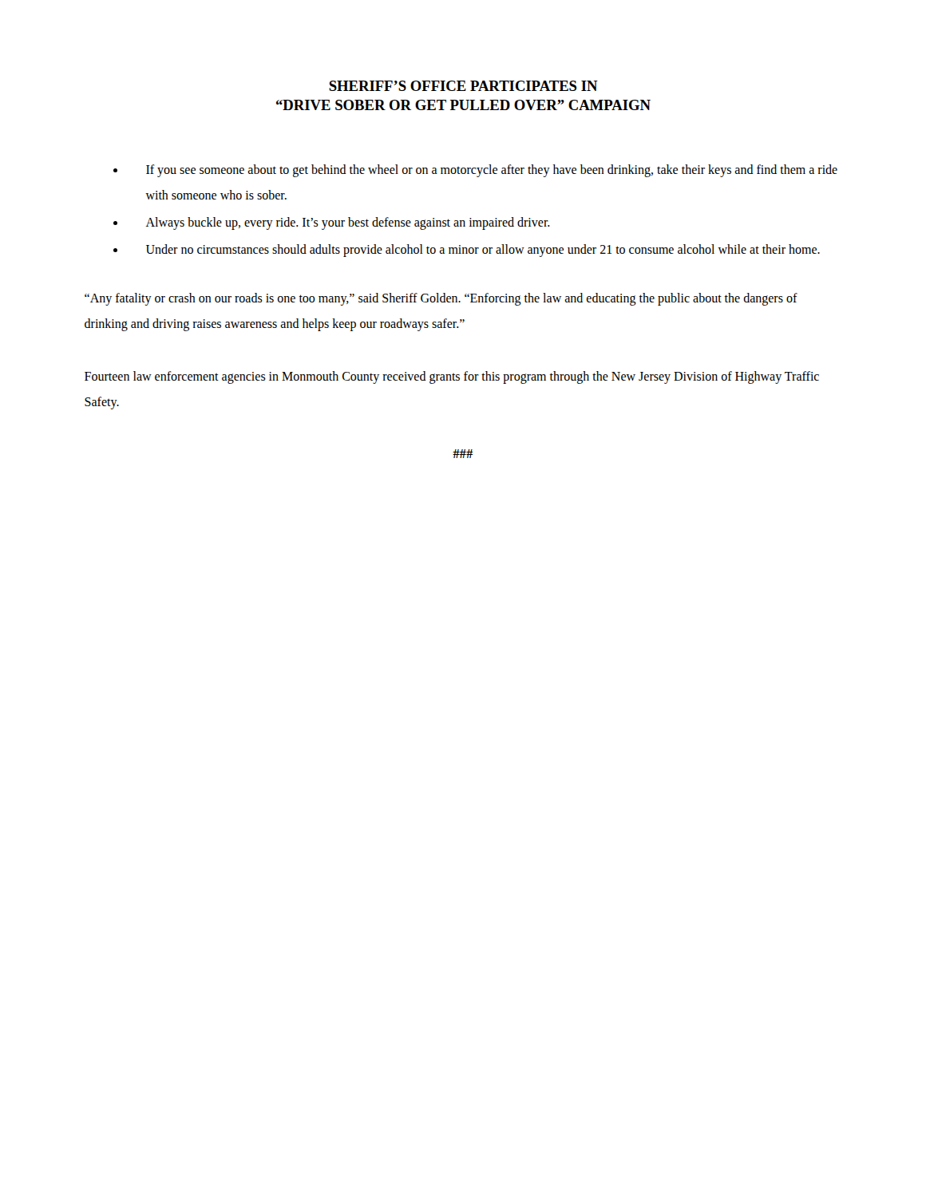SHERIFF’S OFFICE PARTICIPATES IN
“DRIVE SOBER OR GET PULLED OVER” CAMPAIGN
If you see someone about to get behind the wheel or on a motorcycle after they have been drinking, take their keys and find them a ride with someone who is sober.
Always buckle up, every ride. It’s your best defense against an impaired driver.
Under no circumstances should adults provide alcohol to a minor or allow anyone under 21 to consume alcohol while at their home.
“Any fatality or crash on our roads is one too many,” said Sheriff Golden. “Enforcing the law and educating the public about the dangers of drinking and driving raises awareness and helps keep our roadways safer.”
Fourteen law enforcement agencies in Monmouth County received grants for this program through the New Jersey Division of Highway Traffic Safety.
###